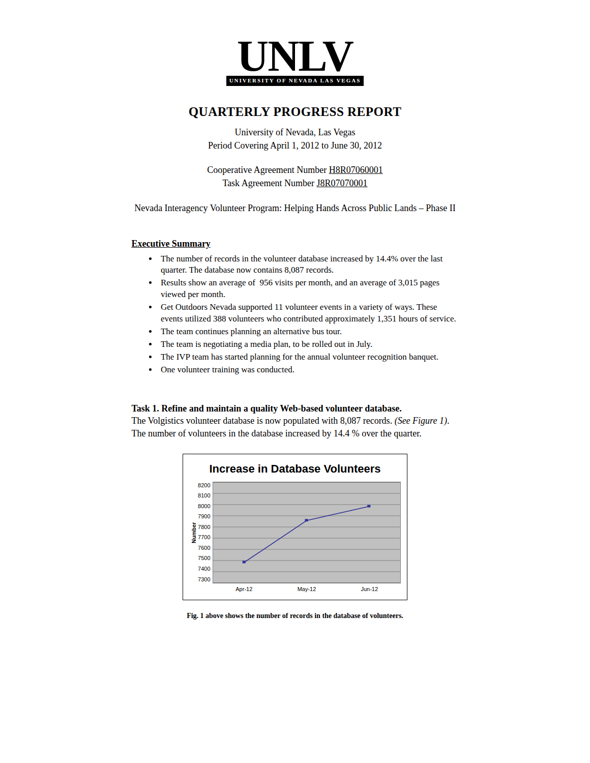UNLV
UNIVERSITY OF NEVADA LAS VEGAS
QUARTERLY PROGRESS REPORT
University of Nevada, Las Vegas
Period Covering April 1, 2012 to June 30, 2012
Cooperative Agreement Number H8R07060001
Task Agreement Number J8R07070001
Nevada Interagency Volunteer Program: Helping Hands Across Public Lands – Phase II
Executive Summary
The number of records in the volunteer database increased by 14.4% over the last quarter. The database now contains 8,087 records.
Results show an average of 956 visits per month, and an average of 3,015 pages viewed per month.
Get Outdoors Nevada supported 11 volunteer events in a variety of ways. These events utilized 388 volunteers who contributed approximately 1,351 hours of service.
The team continues planning an alternative bus tour.
The team is negotiating a media plan, to be rolled out in July.
The IVP team has started planning for the annual volunteer recognition banquet.
One volunteer training was conducted.
Task 1. Refine and maintain a quality Web-based volunteer database.
The Volgistics volunteer database is now populated with 8,087 records. (See Figure 1). The number of volunteers in the database increased by 14.4 % over the quarter.
Increase in Database Volunteers
Number
8200 8100 8000 7900 7800 7700 7600 7500 7400 7300
Apr-12 May-12 Jun-12
Fig. 1 above shows the number of records in the database of volunteers.